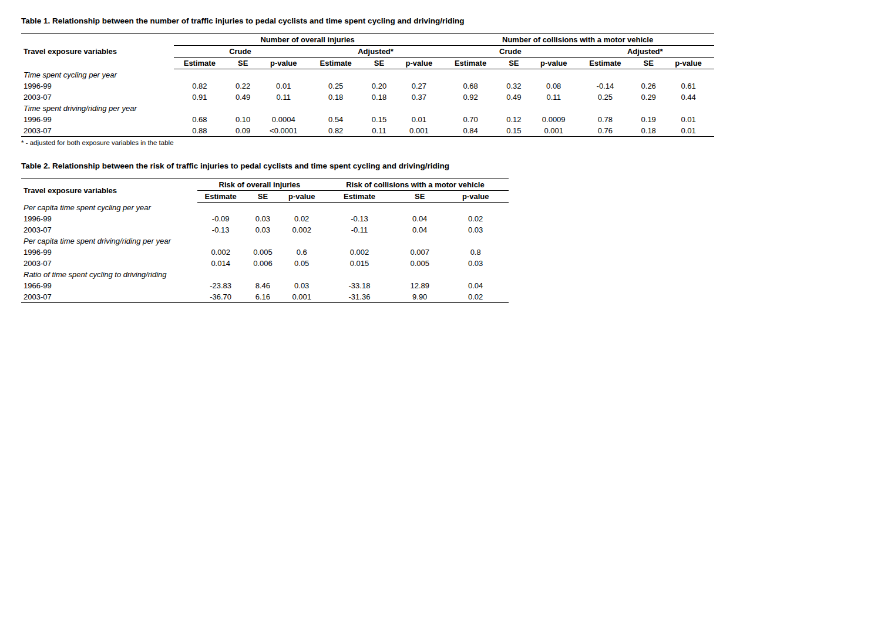Table 1. Relationship between the number of traffic injuries to pedal cyclists and time spent cycling and driving/riding
| Travel exposure variables | Number of overall injuries | Number of collisions with a motor vehicle |
| --- | --- | --- |
| Crude | Adjusted* | Crude | Adjusted* |
| Estimate | SE | p-value | Estimate | SE | p-value | Estimate | SE | p-value | Estimate | SE | p-value |
| Time spent cycling per year | | | | | | | | | | | | |
| 1996-99 | 0.82 | 0.22 | 0.01 | 0.25 | 0.20 | 0.27 | 0.68 | 0.32 | 0.08 | -0.14 | 0.26 | 0.61 |
| 2003-07 | 0.91 | 0.49 | 0.11 | 0.18 | 0.18 | 0.37 | 0.92 | 0.49 | 0.11 | 0.25 | 0.29 | 0.44 |
| Time spent driving/riding per year | | | | | | | | | | | | |
| 1996-99 | 0.68 | 0.10 | 0.0004 | 0.54 | 0.15 | 0.01 | 0.70 | 0.12 | 0.0009 | 0.78 | 0.19 | 0.01 |
| 2003-07 | 0.88 | 0.09 | <0.0001 | 0.82 | 0.11 | 0.001 | 0.84 | 0.15 | 0.001 | 0.76 | 0.18 | 0.01 |
* - adjusted for both exposure variables in the table
Table 2. Relationship between the risk of traffic injuries to pedal cyclists and time spent cycling and driving/riding
| Travel exposure variables | Risk of overall injuries | Risk of collisions with a motor vehicle |
| --- | --- | --- |
| Estimate | SE | p-value | Estimate | SE | p-value |
| Per capita time spent cycling per year | | | | | | |
| 1996-99 | -0.09 | 0.03 | 0.02 | -0.13 | 0.04 | 0.02 |
| 2003-07 | -0.13 | 0.03 | 0.002 | -0.11 | 0.04 | 0.03 |
| Per capita time spent driving/riding per year | | | | | | |
| 1996-99 | 0.002 | 0.005 | 0.6 | 0.002 | 0.007 | 0.8 |
| 2003-07 | 0.014 | 0.006 | 0.05 | 0.015 | 0.005 | 0.03 |
| Ratio of time spent cycling to driving/riding | | | | | | |
| 1966-99 | -23.83 | 8.46 | 0.03 | -33.18 | 12.89 | 0.04 |
| 2003-07 | -36.70 | 6.16 | 0.001 | -31.36 | 9.90 | 0.02 |